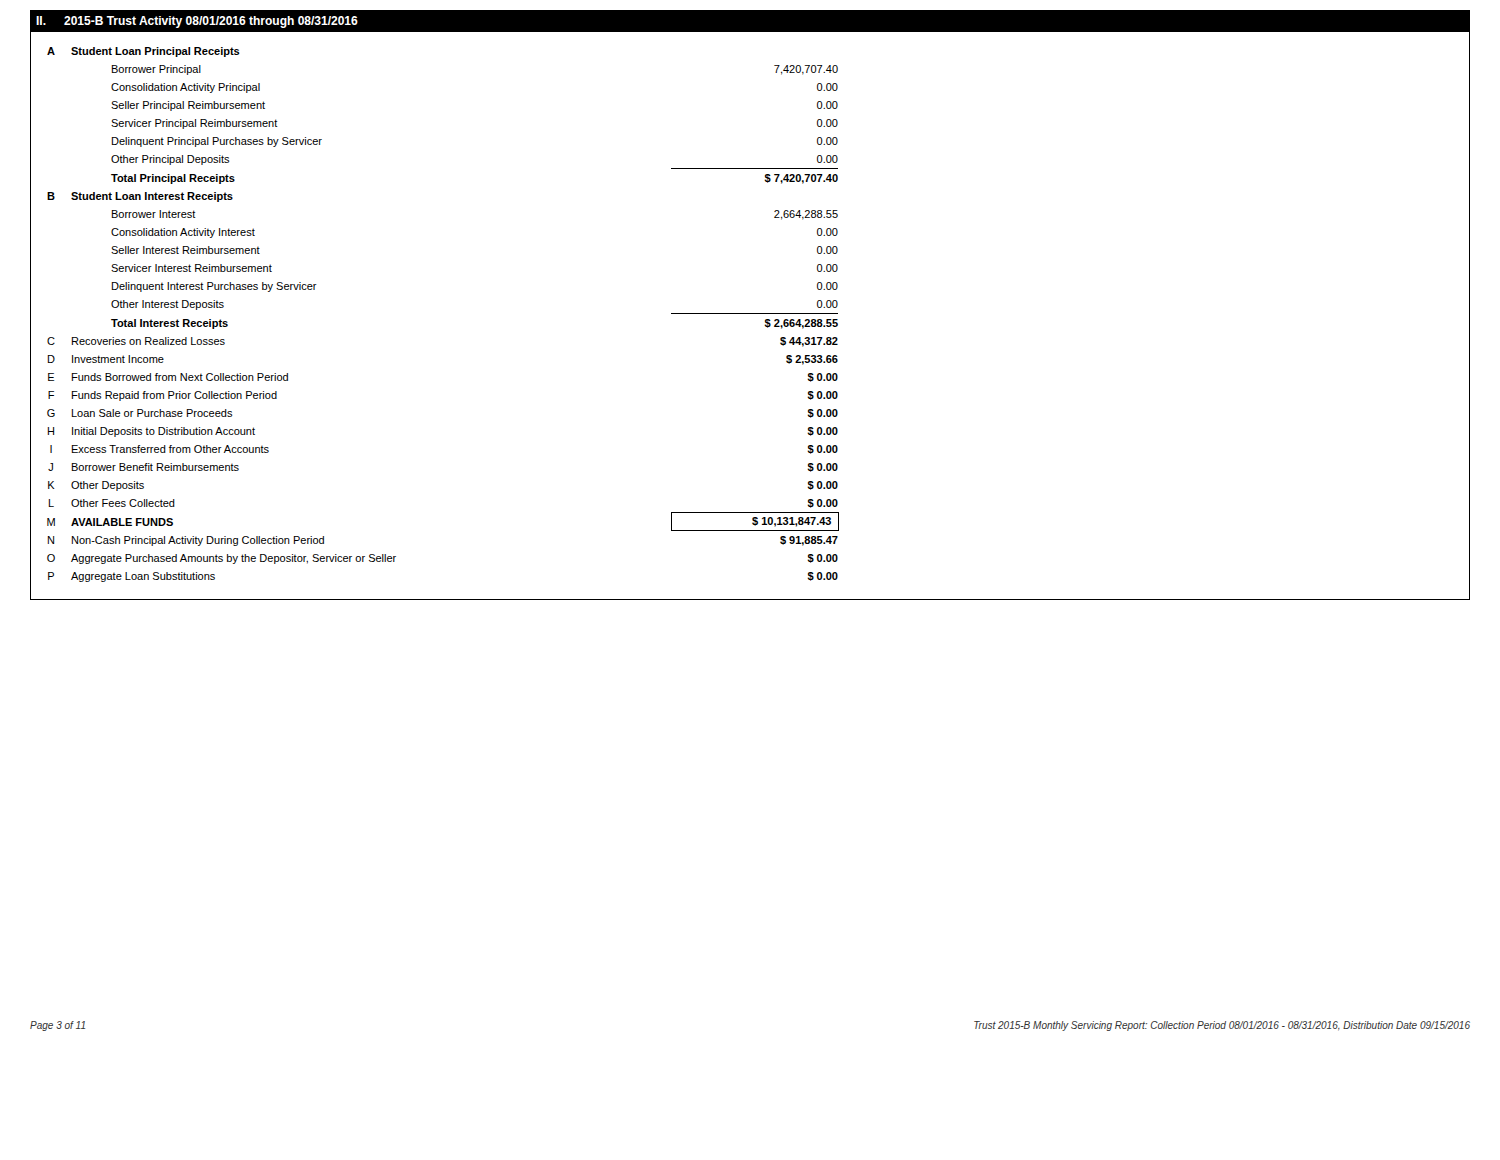II. 2015-B Trust Activity 08/01/2016 through 08/31/2016
| A | Student Loan Principal Receipts | |
| | Borrower Principal | 7,420,707.40 | |
| | Consolidation Activity Principal | 0.00 | |
| | Seller Principal Reimbursement | 0.00 | |
| | Servicer Principal Reimbursement | 0.00 | |
| | Delinquent Principal Purchases by Servicer | 0.00 | |
| | Other Principal Deposits | 0.00 | |
| | Total Principal Receipts | $ 7,420,707.40 | |
| B | Student Loan Interest Receipts | |
| | Borrower Interest | 2,664,288.55 | |
| | Consolidation Activity Interest | 0.00 | |
| | Seller Interest Reimbursement | 0.00 | |
| | Servicer Interest Reimbursement | 0.00 | |
| | Delinquent Interest Purchases by Servicer | 0.00 | |
| | Other Interest Deposits | 0.00 | |
| | Total Interest Receipts | $ 2,664,288.55 | |
| C | Recoveries on Realized Losses | $ 44,317.82 | |
| D | Investment Income | $ 2,533.66 | |
| E | Funds Borrowed from Next Collection Period | $ 0.00 | |
| F | Funds Repaid from Prior Collection Period | $ 0.00 | |
| G | Loan Sale or Purchase Proceeds | $ 0.00 | |
| H | Initial Deposits to Distribution Account | $ 0.00 | |
| I | Excess Transferred from Other Accounts | $ 0.00 | |
| J | Borrower Benefit Reimbursements | $ 0.00 | |
| K | Other Deposits | $ 0.00 | |
| L | Other Fees Collected | $ 0.00 | |
| M | AVAILABLE FUNDS | $ 10,131,847.43 | |
| N | Non-Cash Principal Activity During Collection Period | $ 91,885.47 | |
| O | Aggregate Purchased Amounts by the Depositor, Servicer or Seller | $ 0.00 | |
| P | Aggregate Loan Substitutions | $ 0.00 | |
Page 3 of 11 Trust 2015-B Monthly Servicing Report: Collection Period 08/01/2016 - 08/31/2016, Distribution Date 09/15/2016